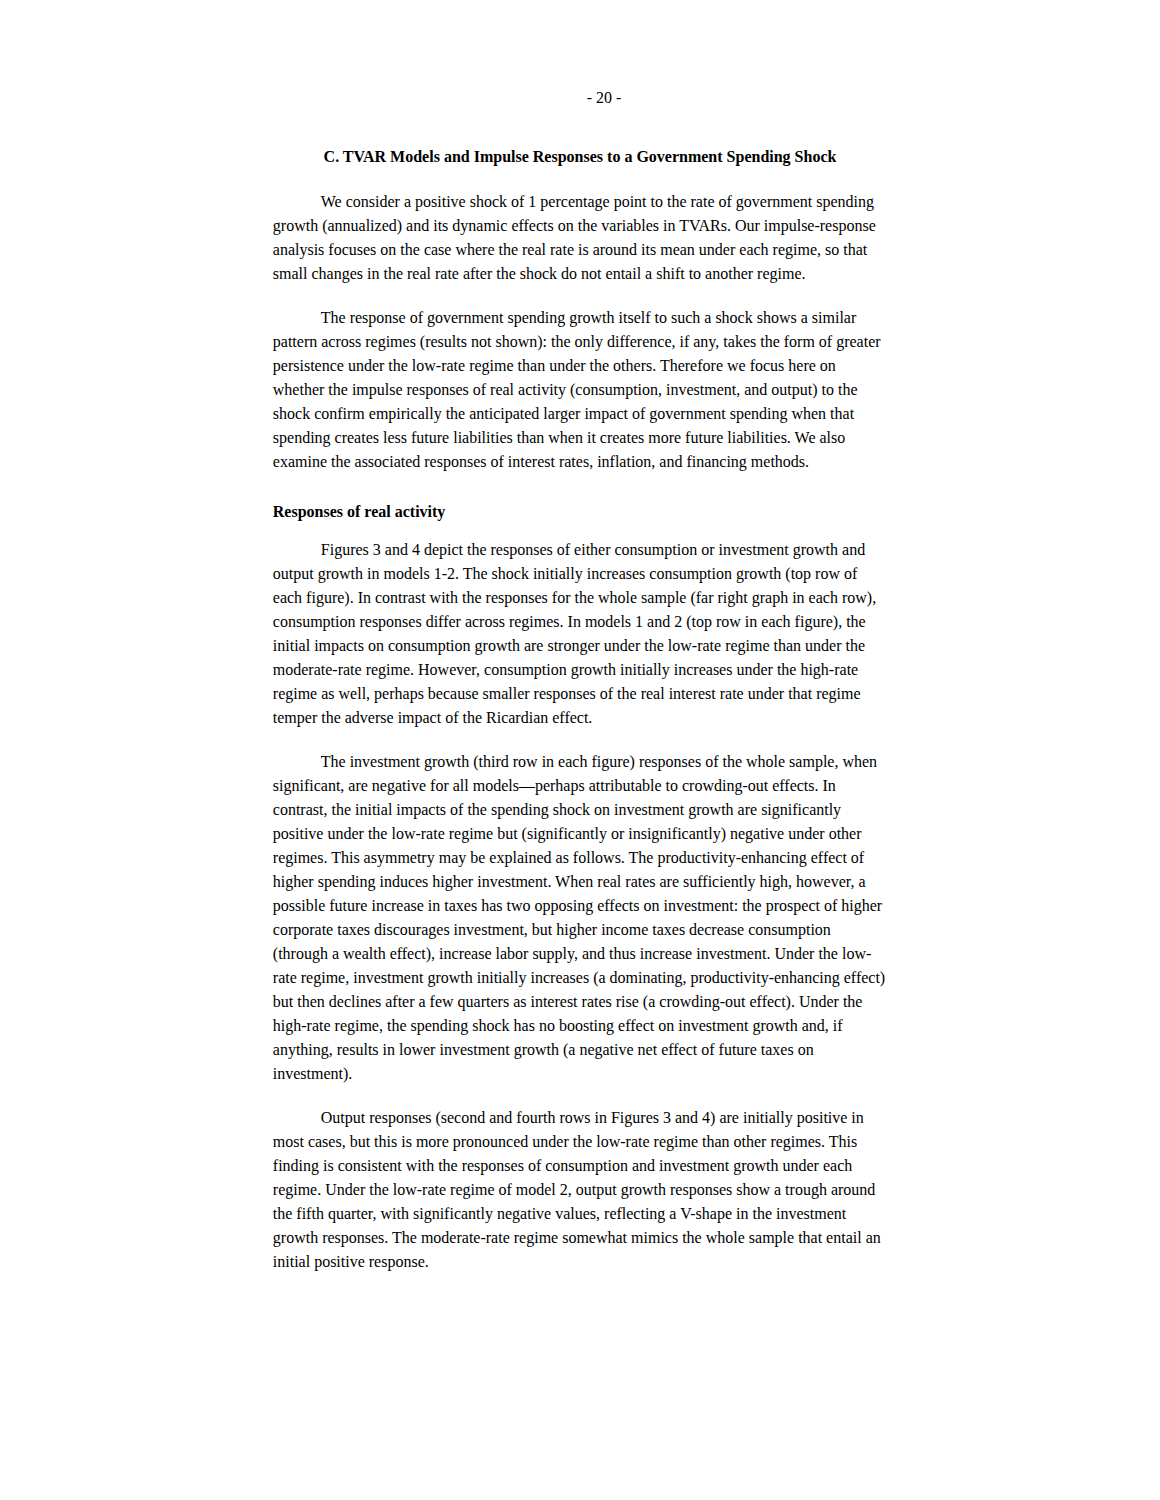- 20 -
C. TVAR Models and Impulse Responses to a Government Spending Shock
We consider a positive shock of 1 percentage point to the rate of government spending growth (annualized) and its dynamic effects on the variables in TVARs. Our impulse-response analysis focuses on the case where the real rate is around its mean under each regime, so that small changes in the real rate after the shock do not entail a shift to another regime.
The response of government spending growth itself to such a shock shows a similar pattern across regimes (results not shown): the only difference, if any, takes the form of greater persistence under the low-rate regime than under the others. Therefore we focus here on whether the impulse responses of real activity (consumption, investment, and output) to the shock confirm empirically the anticipated larger impact of government spending when that spending creates less future liabilities than when it creates more future liabilities. We also examine the associated responses of interest rates, inflation, and financing methods.
Responses of real activity
Figures 3 and 4 depict the responses of either consumption or investment growth and output growth in models 1-2. The shock initially increases consumption growth (top row of each figure). In contrast with the responses for the whole sample (far right graph in each row), consumption responses differ across regimes. In models 1 and 2 (top row in each figure), the initial impacts on consumption growth are stronger under the low-rate regime than under the moderate-rate regime. However, consumption growth initially increases under the high-rate regime as well, perhaps because smaller responses of the real interest rate under that regime temper the adverse impact of the Ricardian effect.
The investment growth (third row in each figure) responses of the whole sample, when significant, are negative for all models—perhaps attributable to crowding-out effects. In contrast, the initial impacts of the spending shock on investment growth are significantly positive under the low-rate regime but (significantly or insignificantly) negative under other regimes. This asymmetry may be explained as follows. The productivity-enhancing effect of higher spending induces higher investment. When real rates are sufficiently high, however, a possible future increase in taxes has two opposing effects on investment: the prospect of higher corporate taxes discourages investment, but higher income taxes decrease consumption (through a wealth effect), increase labor supply, and thus increase investment. Under the low-rate regime, investment growth initially increases (a dominating, productivity-enhancing effect) but then declines after a few quarters as interest rates rise (a crowding-out effect). Under the high-rate regime, the spending shock has no boosting effect on investment growth and, if anything, results in lower investment growth (a negative net effect of future taxes on investment).
Output responses (second and fourth rows in Figures 3 and 4) are initially positive in most cases, but this is more pronounced under the low-rate regime than other regimes. This finding is consistent with the responses of consumption and investment growth under each regime. Under the low-rate regime of model 2, output growth responses show a trough around the fifth quarter, with significantly negative values, reflecting a V-shape in the investment growth responses. The moderate-rate regime somewhat mimics the whole sample that entail an initial positive response.